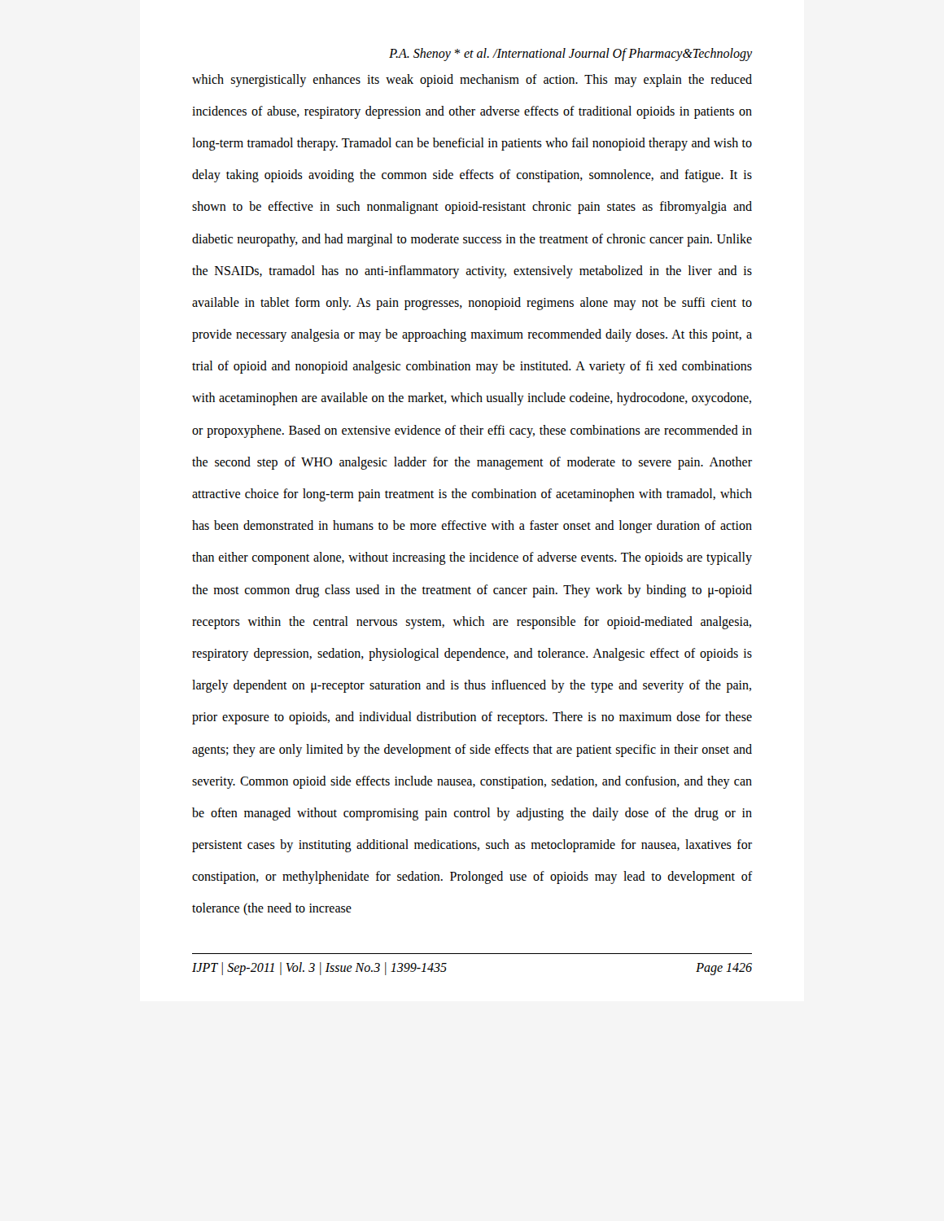P.A. Shenoy * et al. /International Journal Of Pharmacy&Technology
which synergistically enhances its weak opioid mechanism of action. This may explain the reduced incidences of abuse, respiratory depression and other adverse effects of traditional opioids in patients on long-term tramadol therapy. Tramadol can be beneficial in patients who fail nonopioid therapy and wish to delay taking opioids avoiding the common side effects of constipation, somnolence, and fatigue. It is shown to be effective in such nonmalignant opioid-resistant chronic pain states as fibromyalgia and diabetic neuropathy, and had marginal to moderate success in the treatment of chronic cancer pain. Unlike the NSAIDs, tramadol has no anti-inflammatory activity, extensively metabolized in the liver and is available in tablet form only. As pain progresses, nonopioid regimens alone may not be suffi cient to provide necessary analgesia or may be approaching maximum recommended daily doses. At this point, a trial of opioid and nonopioid analgesic combination may be instituted. A variety of fi xed combinations with acetaminophen are available on the market, which usually include codeine, hydrocodone, oxycodone, or propoxyphene. Based on extensive evidence of their effi cacy, these combinations are recommended in the second step of WHO analgesic ladder for the management of moderate to severe pain. Another attractive choice for long-term pain treatment is the combination of acetaminophen with tramadol, which has been demonstrated in humans to be more effective with a faster onset and longer duration of action than either component alone, without increasing the incidence of adverse events. The opioids are typically the most common drug class used in the treatment of cancer pain. They work by binding to μ-opioid receptors within the central nervous system, which are responsible for opioid-mediated analgesia, respiratory depression, sedation, physiological dependence, and tolerance. Analgesic effect of opioids is largely dependent on μ-receptor saturation and is thus influenced by the type and severity of the pain, prior exposure to opioids, and individual distribution of receptors. There is no maximum dose for these agents; they are only limited by the development of side effects that are patient specific in their onset and severity. Common opioid side effects include nausea, constipation, sedation, and confusion, and they can be often managed without compromising pain control by adjusting the daily dose of the drug or in persistent cases by instituting additional medications, such as metoclopramide for nausea, laxatives for constipation, or methylphenidate for sedation. Prolonged use of opioids may lead to development of tolerance (the need to increase
IJPT | Sep-2011 | Vol. 3 | Issue No.3 | 1399-1435 Page 1426